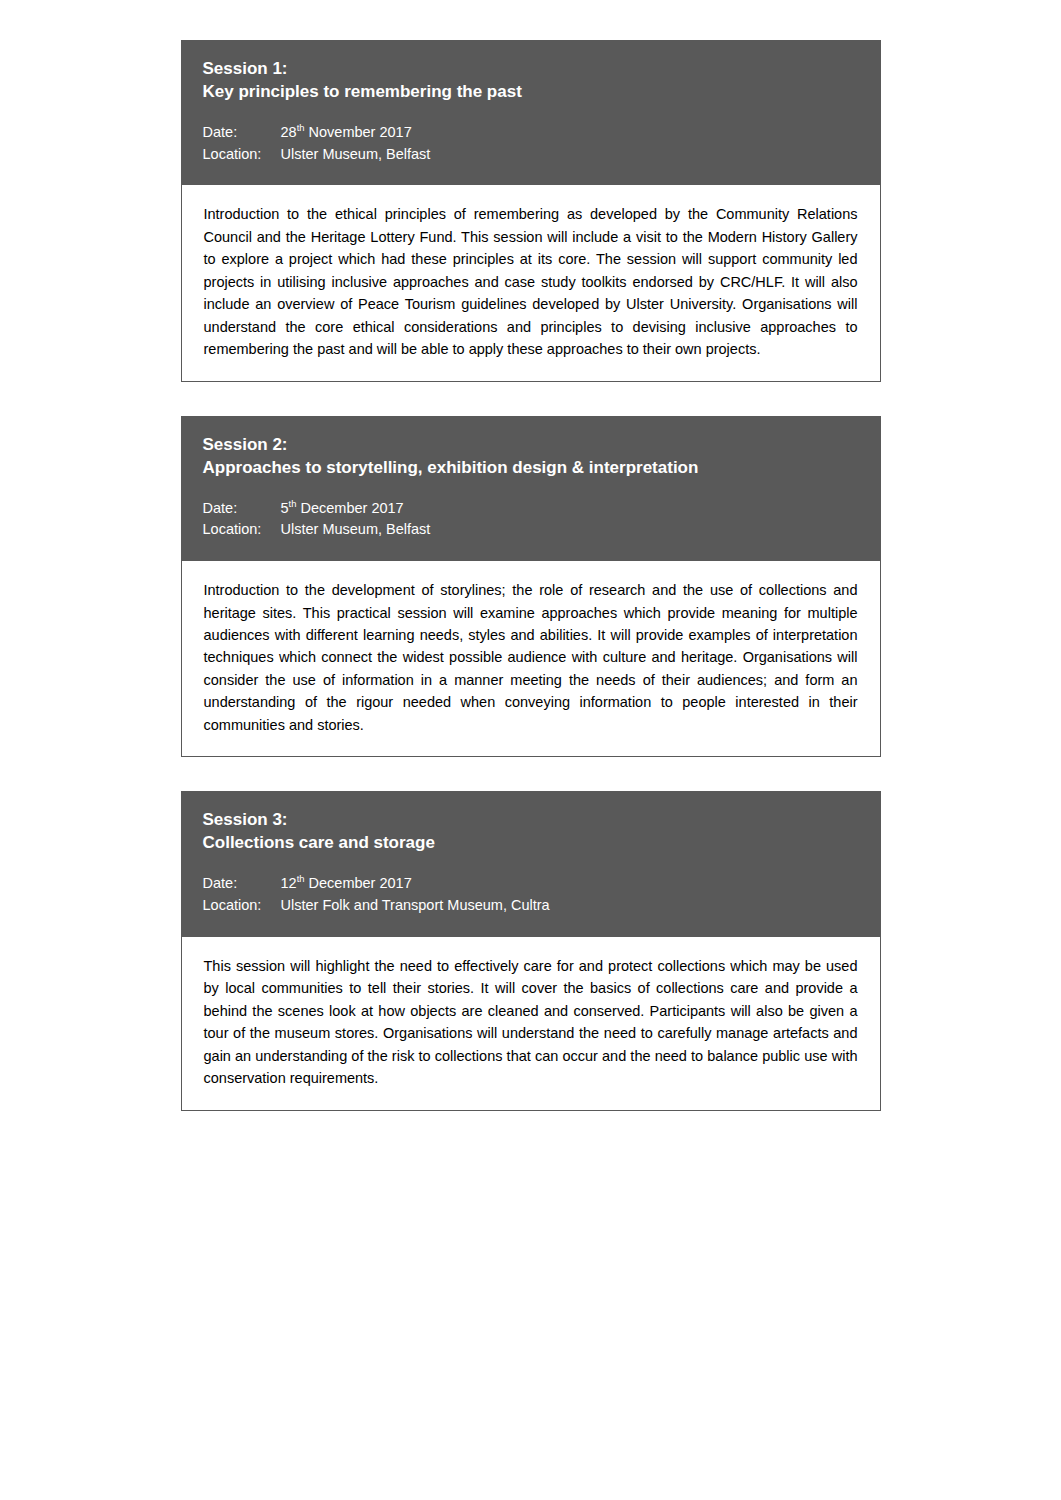Session 1:
Key principles to remembering the past
Date: 28th November 2017 Location: Ulster Museum, Belfast
Introduction to the ethical principles of remembering as developed by the Community Relations Council and the Heritage Lottery Fund. This session will include a visit to the Modern History Gallery to explore a project which had these principles at its core. The session will support community led projects in utilising inclusive approaches and case study toolkits endorsed by CRC/HLF. It will also include an overview of Peace Tourism guidelines developed by Ulster University. Organisations will understand the core ethical considerations and principles to devising inclusive approaches to remembering the past and will be able to apply these approaches to their own projects.
Session 2:
Approaches to storytelling, exhibition design & interpretation
Date: 5th December 2017 Location: Ulster Museum, Belfast
Introduction to the development of storylines; the role of research and the use of collections and heritage sites. This practical session will examine approaches which provide meaning for multiple audiences with different learning needs, styles and abilities. It will provide examples of interpretation techniques which connect the widest possible audience with culture and heritage. Organisations will consider the use of information in a manner meeting the needs of their audiences; and form an understanding of the rigour needed when conveying information to people interested in their communities and stories.
Session 3:
Collections care and storage
Date: 12th December 2017 Location: Ulster Folk and Transport Museum, Cultra
This session will highlight the need to effectively care for and protect collections which may be used by local communities to tell their stories. It will cover the basics of collections care and provide a behind the scenes look at how objects are cleaned and conserved. Participants will also be given a tour of the museum stores. Organisations will understand the need to carefully manage artefacts and gain an understanding of the risk to collections that can occur and the need to balance public use with conservation requirements.